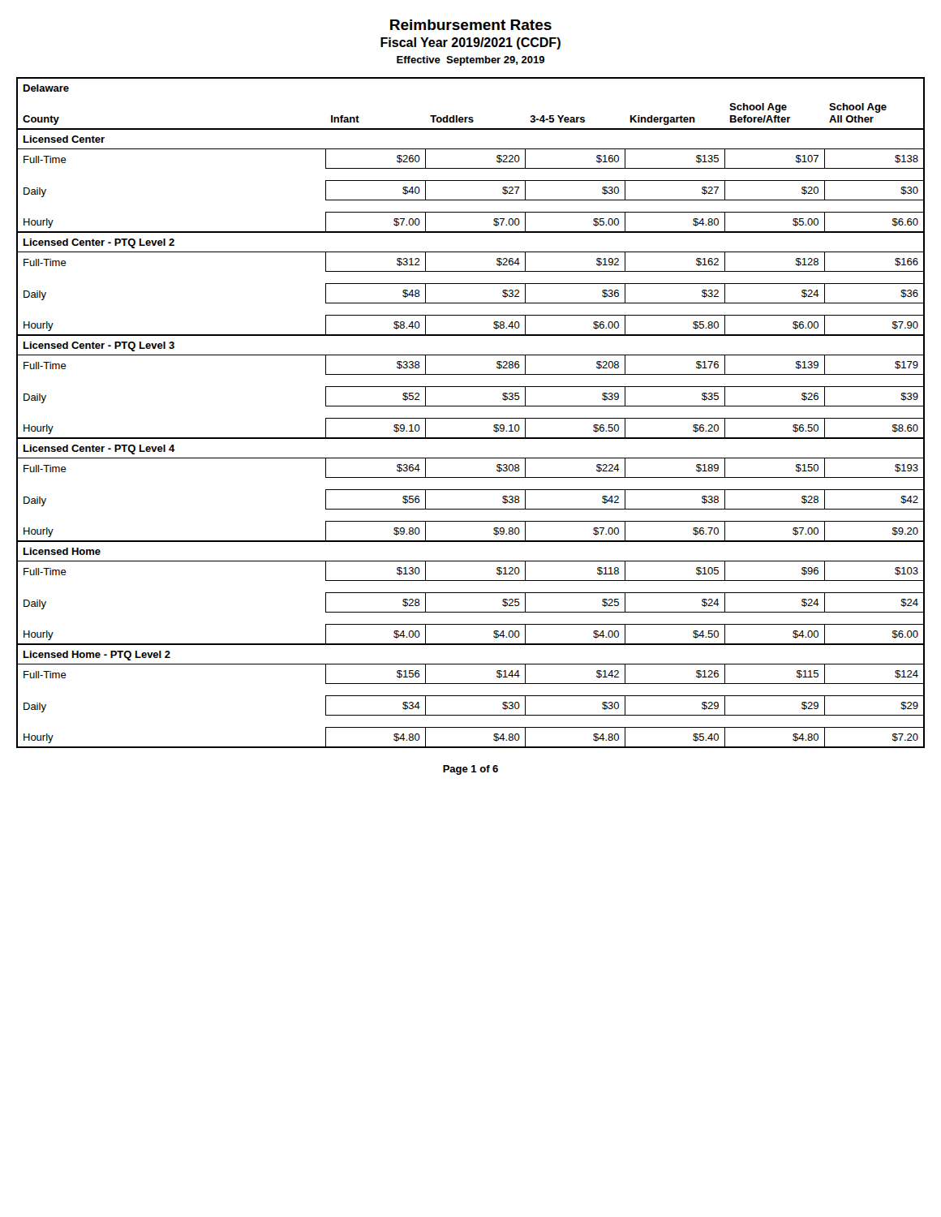Reimbursement Rates
Fiscal Year 2019/2021 (CCDF)
Effective September 29, 2019
| Delaware | |
| County | Infant | Toddlers | 3-4-5 Years | Kindergarten | School Age Before/After | School Age All Other |
| Licensed Center |
| Full-Time | $260 | $220 | $160 | $135 | $107 | $138 |
| Daily | $40 | $27 | $30 | $27 | $20 | $30 |
| Hourly | $7.00 | $7.00 | $5.00 | $4.80 | $5.00 | $6.60 |
| Licensed Center - PTQ Level 2 |
| Full-Time | $312 | $264 | $192 | $162 | $128 | $166 |
| Daily | $48 | $32 | $36 | $32 | $24 | $36 |
| Hourly | $8.40 | $8.40 | $6.00 | $5.80 | $6.00 | $7.90 |
| Licensed Center - PTQ Level 3 |
| Full-Time | $338 | $286 | $208 | $176 | $139 | $179 |
| Daily | $52 | $35 | $39 | $35 | $26 | $39 |
| Hourly | $9.10 | $9.10 | $6.50 | $6.20 | $6.50 | $8.60 |
| Licensed Center - PTQ Level 4 |
| Full-Time | $364 | $308 | $224 | $189 | $150 | $193 |
| Daily | $56 | $38 | $42 | $38 | $28 | $42 |
| Hourly | $9.80 | $9.80 | $7.00 | $6.70 | $7.00 | $9.20 |
| Licensed Home |
| Full-Time | $130 | $120 | $118 | $105 | $96 | $103 |
| Daily | $28 | $25 | $25 | $24 | $24 | $24 |
| Hourly | $4.00 | $4.00 | $4.00 | $4.50 | $4.00 | $6.00 |
| Licensed Home - PTQ Level 2 |
| Full-Time | $156 | $144 | $142 | $126 | $115 | $124 |
| Daily | $34 | $30 | $30 | $29 | $29 | $29 |
| Hourly | $4.80 | $4.80 | $4.80 | $5.40 | $4.80 | $7.20 |
Page 1 of 6